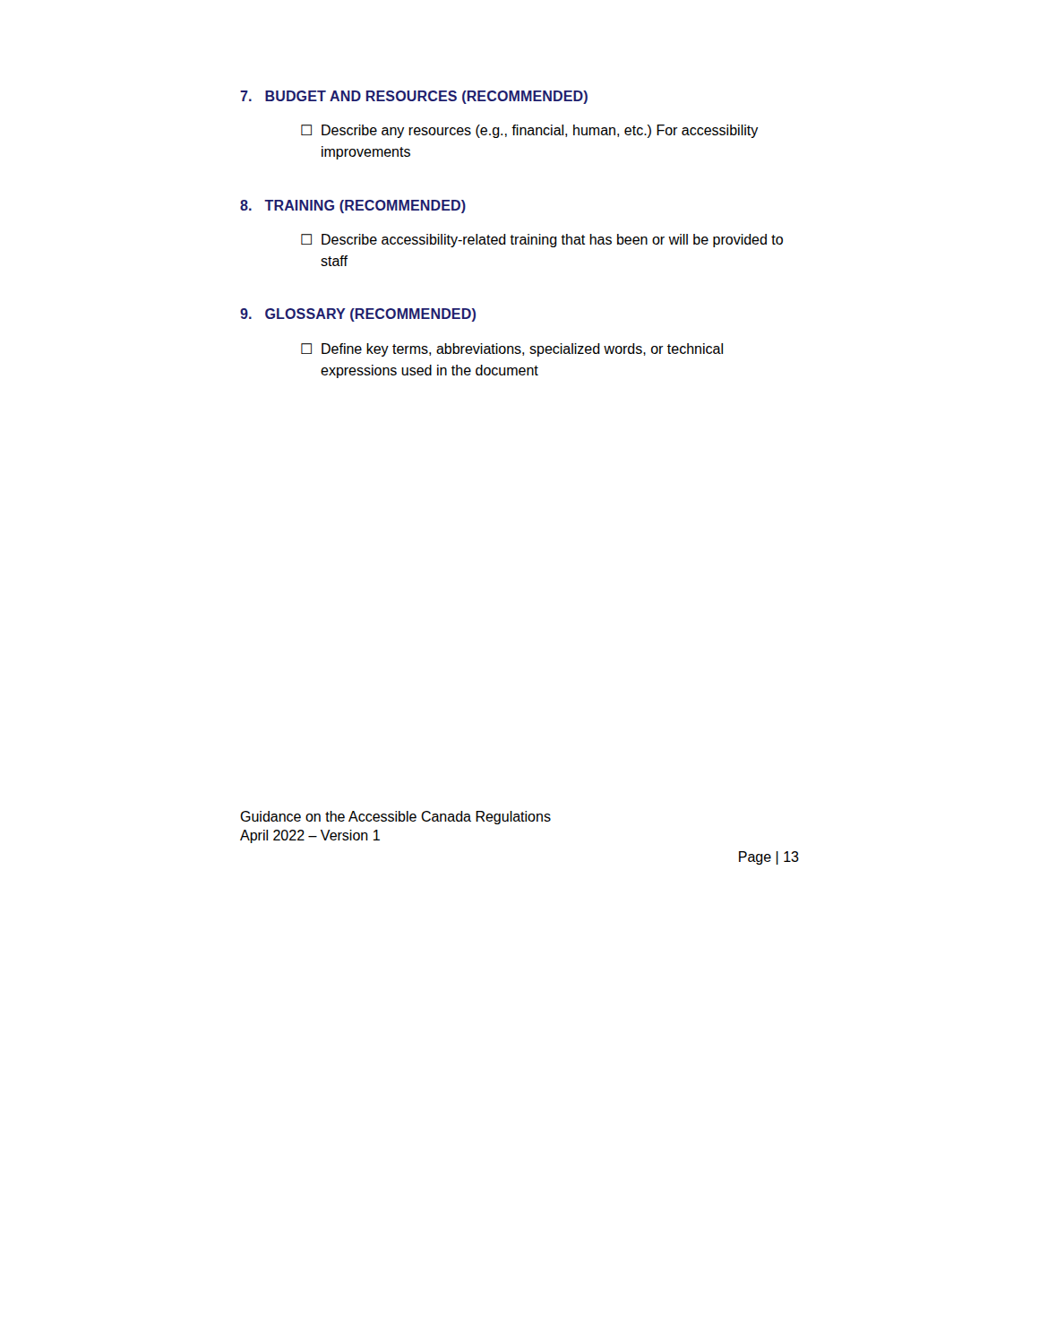7. Budget and Resources (Recommended)
☐
Describe any resources (e.g., financial, human, etc.) For accessibility improvements
8. Training (Recommended)
☐
Describe accessibility-related training that has been or will be provided to staff
9. Glossary (Recommended)
☐
Define key terms, abbreviations, specialized words, or technical expressions used in the document
Guidance on the Accessible Canada Regulations
April 2022 – Version 1
Page | 13